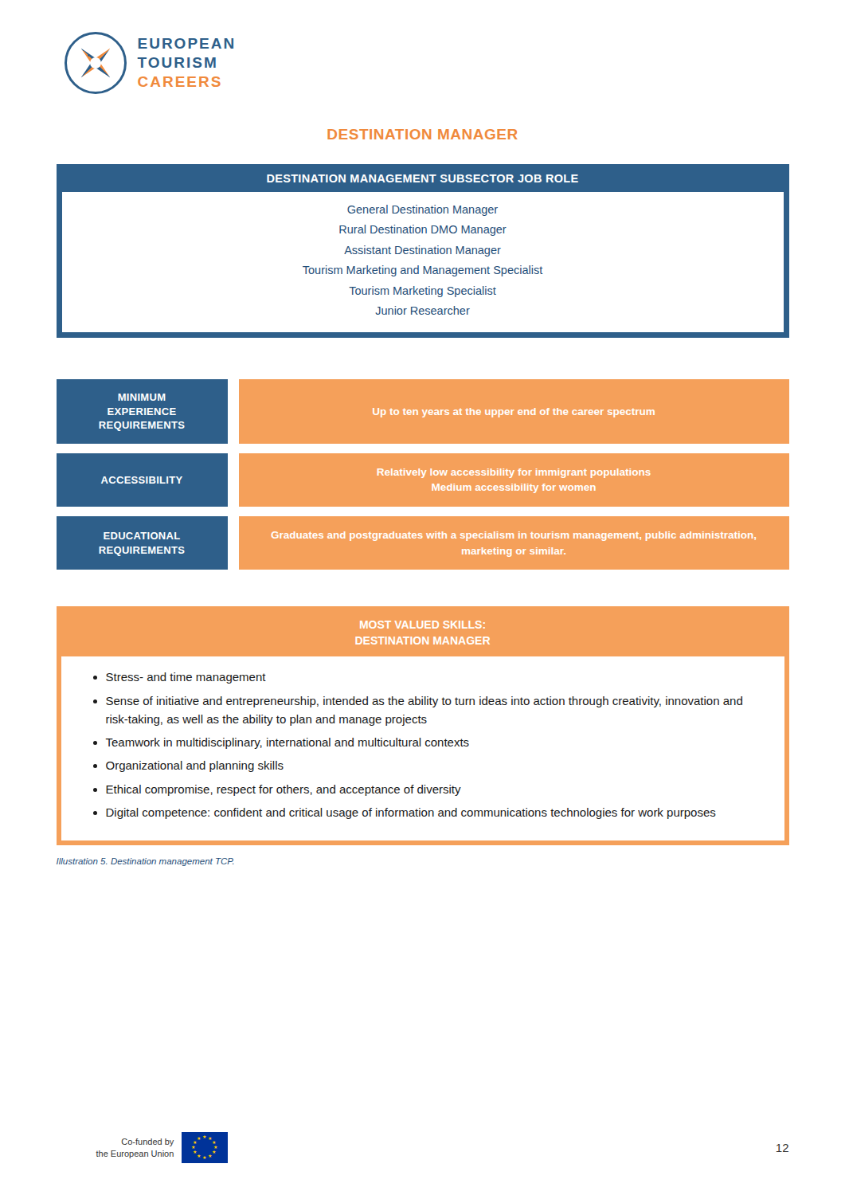EUROPEAN
TOURISM
CAREERS
DESTINATION MANAGER
DESTINATION MANAGEMENT SUBSECTOR JOB ROLE
General Destination Manager
Rural Destination DMO Manager
Assistant Destination Manager
Tourism Marketing and Management Specialist
Tourism Marketing Specialist
Junior Researcher
| MINIMUM EXPERIENCE REQUIREMENTS | | Up to ten years at the upper end of the career spectrum |
| ACCESSIBILITY | | Relatively low accessibility for immigrant populations Medium accessibility for women |
| EDUCATIONAL REQUIREMENTS | | Graduates and postgraduates with a specialism in tourism management, public administration, marketing or similar. |
MOST VALUED SKILLS:
DESTINATION MANAGER
Stress- and time management
Sense of initiative and entrepreneurship, intended as the ability to turn ideas into action through creativity, innovation and risk-taking, as well as the ability to plan and manage projects
Teamwork in multidisciplinary, international and multicultural contexts
Organizational and planning skills
Ethical compromise, respect for others, and acceptance of diversity
Digital competence: confident and critical usage of information and communications technologies for work purposes
Illustration 5. Destination management TCP.
Co-funded by
the European Union
★ ★ ★ ★ ★ ★ ★ ★ ★ ★ ★ ★
12